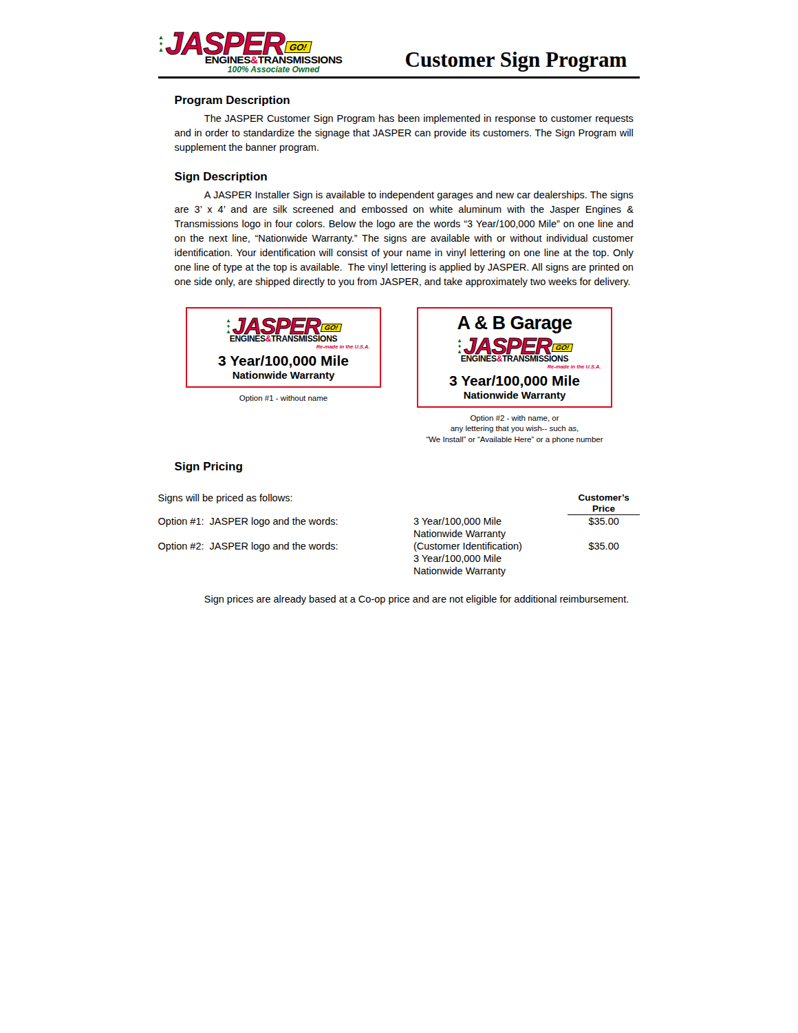▲
♦
▲
JASPER GO!
ENGINES&TRANSMISSIONS
100% Associate Owned
Customer Sign Program
Program Description
The JASPER Customer Sign Program has been implemented in response to customer requests and in order to standardize the signage that JASPER can provide its customers. The Sign Program will supplement the banner program.
Sign Description
A JASPER Installer Sign is available to independent garages and new car dealerships. The signs are 3’ x 4’ and are silk screened and embossed on white aluminum with the Jasper Engines & Transmissions logo in four colors. Below the logo are the words “3 Year/100,000 Mile” on one line and on the next line, “Nationwide Warranty.” The signs are available with or without individual customer identification. Your identification will consist of your name in vinyl lettering on one line at the top. Only one line of type at the top is available. The vinyl lettering is applied by JASPER. All signs are printed on one side only, are shipped directly to you from JASPER, and take approximately two weeks for delivery.
▲
♦
▲
JASPER GO!
ENGINES&TRANSMISSIONS
Re-made in the U.S.A.
3 Year/100,000 Mile
Nationwide Warranty
Option #1 - without name
A & B Garage
▲
♦
▲
JASPER GO!
ENGINES&TRANSMISSIONS
Re-made in the U.S.A.
3 Year/100,000 Mile
Nationwide Warranty
Option #2 - with name, or
any lettering that you wish-- such as,
“We Install” or “Available Here” or a phone number
Sign Pricing
| Signs will be priced as follows: | Customer’s Price |
| Option #1: JASPER logo and the words: | 3 Year/100,000 Mile | $35.00 |
| | Nationwide Warranty | |
| Option #2: JASPER logo and the words: | (Customer Identification) | $35.00 |
| | 3 Year/100,000 Mile | |
| | Nationwide Warranty | |
Sign prices are already based at a Co-op price and are not eligible for additional reimbursement.